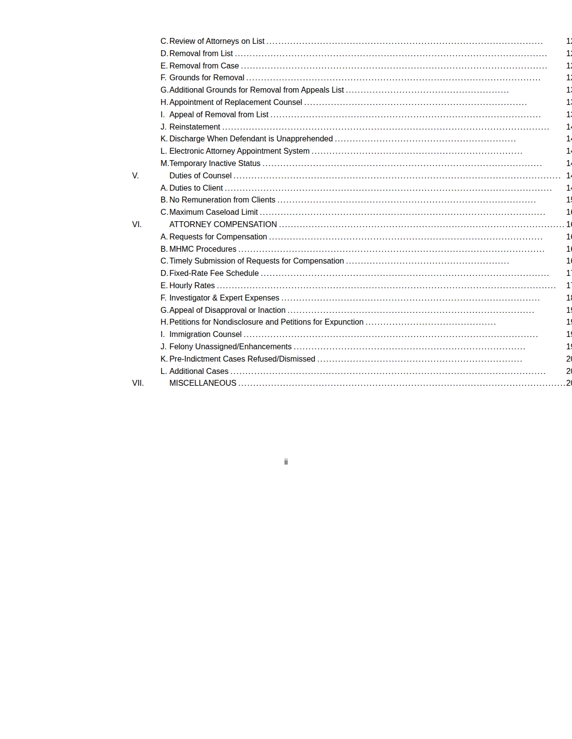| | C. | Review of Attorneys on List ............................................................................................. | 12 |
| | D. | Removal from List ......................................................................................................... | 12 |
| | E. | Removal from Case ....................................................................................................... | 12 |
| | F. | Grounds for Removal ................................................................................................... | 12 |
| | G. | Additional Grounds for Removal from Appeals List ....................................................... | 13 |
| | H. | Appointment of Replacement Counsel ........................................................................... | 13 |
| | I. | Appeal of Removal from List ........................................................................................... | 13 |
| | J. | Reinstatement .............................................................................................................. | 14 |
| | K. | Discharge When Defendant is Unapprehended ............................................................. | 14 |
| | L. | Electronic Attorney Appointment System ....................................................................... | 14 |
| | M. | Temporary Inactive Status .............................................................................................. | 14 |
| V. | | Duties of Counsel .............................................................................................................. | 14 |
| | A. | Duties to Client .............................................................................................................. | 14 |
| | B. | No Remuneration from Clients ....................................................................................... | 15 |
| | C. | Maximum Caseload Limit ................................................................................................ | 16 |
| VI. | | ATTORNEY COMPENSATION ................................................................................................ | 16 |
| | A. | Requests for Compensation ............................................................................................ | 16 |
| | B. | MHMC Procedures ....................................................................................................... | 16 |
| | C. | Timely Submission of Requests for Compensation ....................................................... | 16 |
| | D. | Fixed-Rate Fee Schedule ................................................................................................. | 17 |
| | E. | Hourly Rates .................................................................................................................. | 17 |
| | F. | Investigator & Expert Expenses ....................................................................................... | 18 |
| | G. | Appeal of Disapproval or Inaction ................................................................................... | 19 |
| | H. | Petitions for Nondisclosure and Petitions for Expunction ............................................ | 19 |
| | I. | Immigration Counsel ................................................................................................... | 19 |
| | J. | Felony Unassigned/Enhancements .............................................................................. | 19 |
| | K. | Pre-Indictment Cases Refused/Dismissed ..................................................................... | 20 |
| | L. | Additional Cases .......................................................................................................... | 20 |
| VII. | | MISCELLANEOUS .............................................................................................................. | 20 |
ii